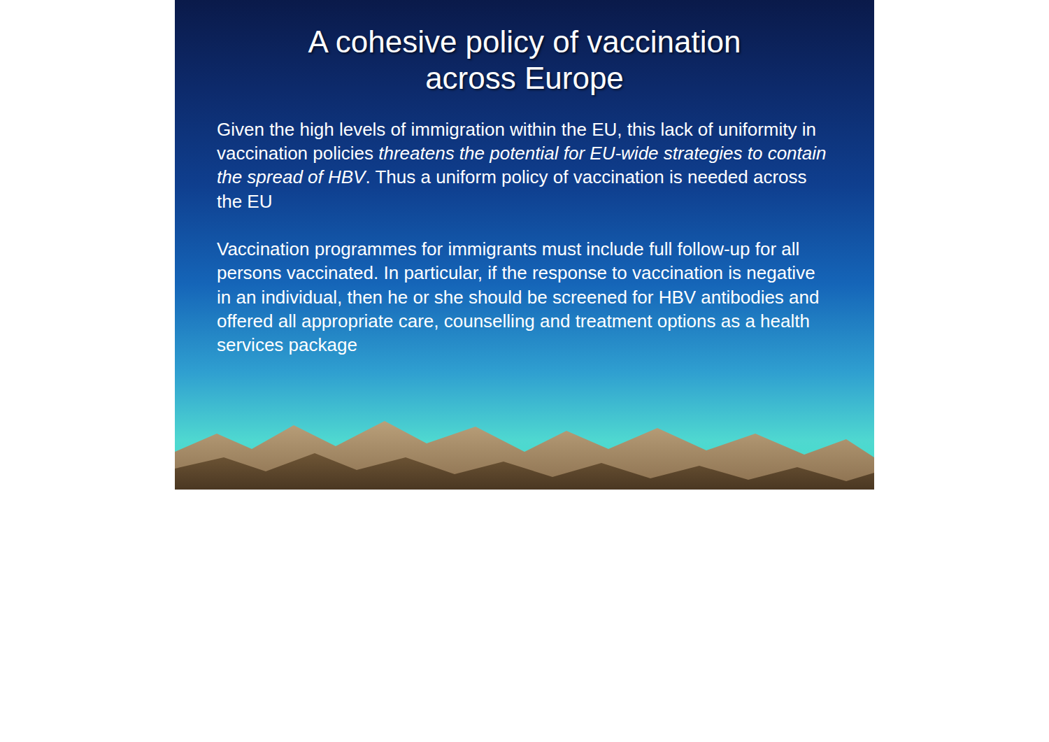A cohesive policy of vaccination
across Europe
Given the high levels of immigration within the EU, this lack of uniformity in vaccination policies threatens the potential for EU-wide strategies to contain the spread of HBV. Thus a uniform policy of vaccination is needed across the EU
Vaccination programmes for immigrants must include full follow-up for all persons vaccinated. In particular, if the response to vaccination is negative in an individual, then he or she should be screened for HBV antibodies and offered all appropriate care, counselling and treatment options as a health services package